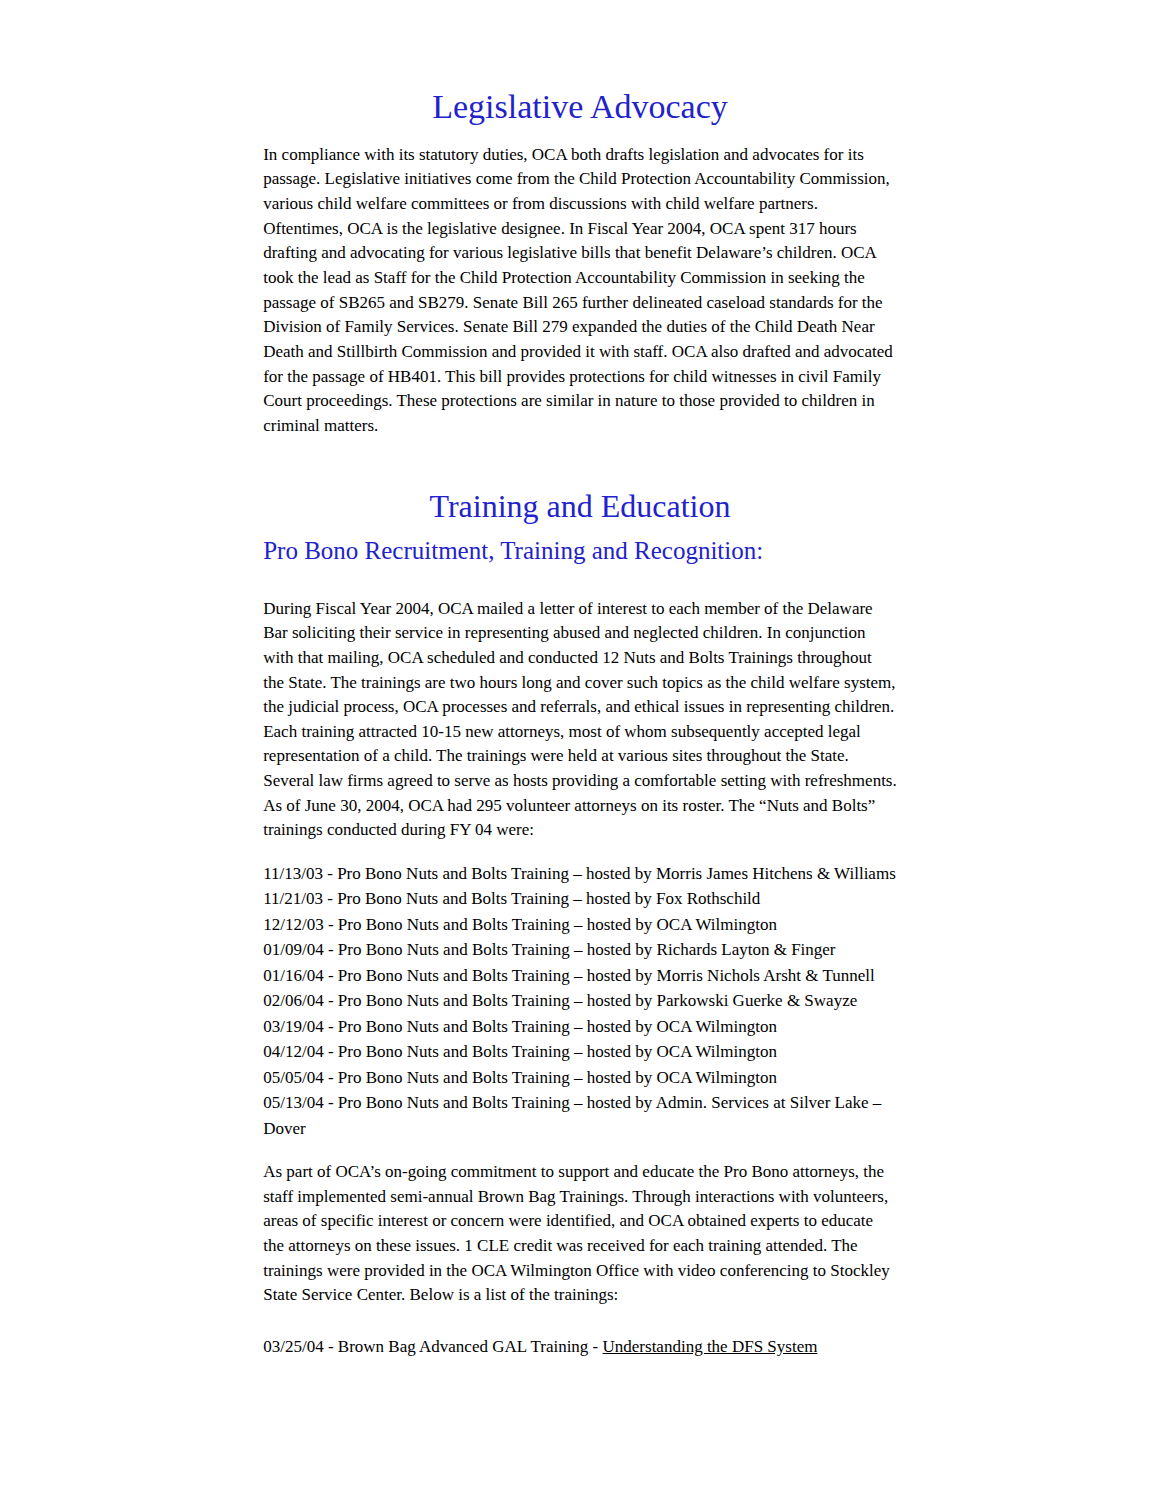Legislative Advocacy
In compliance with its statutory duties, OCA both drafts legislation and advocates for its passage. Legislative initiatives come from the Child Protection Accountability Commission, various child welfare committees or from discussions with child welfare partners. Oftentimes, OCA is the legislative designee. In Fiscal Year 2004, OCA spent 317 hours drafting and advocating for various legislative bills that benefit Delaware’s children. OCA took the lead as Staff for the Child Protection Accountability Commission in seeking the passage of SB265 and SB279. Senate Bill 265 further delineated caseload standards for the Division of Family Services. Senate Bill 279 expanded the duties of the Child Death Near Death and Stillbirth Commission and provided it with staff. OCA also drafted and advocated for the passage of HB401. This bill provides protections for child witnesses in civil Family Court proceedings. These protections are similar in nature to those provided to children in criminal matters.
Training and Education
Pro Bono Recruitment, Training and Recognition:
During Fiscal Year 2004, OCA mailed a letter of interest to each member of the Delaware Bar soliciting their service in representing abused and neglected children. In conjunction with that mailing, OCA scheduled and conducted 12 Nuts and Bolts Trainings throughout the State. The trainings are two hours long and cover such topics as the child welfare system, the judicial process, OCA processes and referrals, and ethical issues in representing children. Each training attracted 10-15 new attorneys, most of whom subsequently accepted legal representation of a child. The trainings were held at various sites throughout the State. Several law firms agreed to serve as hosts providing a comfortable setting with refreshments. As of June 30, 2004, OCA had 295 volunteer attorneys on its roster. The “Nuts and Bolts” trainings conducted during FY 04 were:
11/13/03 - Pro Bono Nuts and Bolts Training – hosted by Morris James Hitchens & Williams
11/21/03 - Pro Bono Nuts and Bolts Training – hosted by Fox Rothschild
12/12/03 - Pro Bono Nuts and Bolts Training – hosted by OCA Wilmington
01/09/04 - Pro Bono Nuts and Bolts Training – hosted by Richards Layton & Finger
01/16/04 - Pro Bono Nuts and Bolts Training – hosted by Morris Nichols Arsht & Tunnell
02/06/04 - Pro Bono Nuts and Bolts Training – hosted by Parkowski Guerke & Swayze
03/19/04 - Pro Bono Nuts and Bolts Training – hosted by OCA Wilmington
04/12/04 - Pro Bono Nuts and Bolts Training – hosted by OCA Wilmington
05/05/04 - Pro Bono Nuts and Bolts Training – hosted by OCA Wilmington
05/13/04 - Pro Bono Nuts and Bolts Training – hosted by Admin. Services at Silver Lake – Dover
As part of OCA’s on-going commitment to support and educate the Pro Bono attorneys, the staff implemented semi-annual Brown Bag Trainings. Through interactions with volunteers, areas of specific interest or concern were identified, and OCA obtained experts to educate the attorneys on these issues. 1 CLE credit was received for each training attended. The trainings were provided in the OCA Wilmington Office with video conferencing to Stockley State Service Center. Below is a list of the trainings:
03/25/04 - Brown Bag Advanced GAL Training - Understanding the DFS System